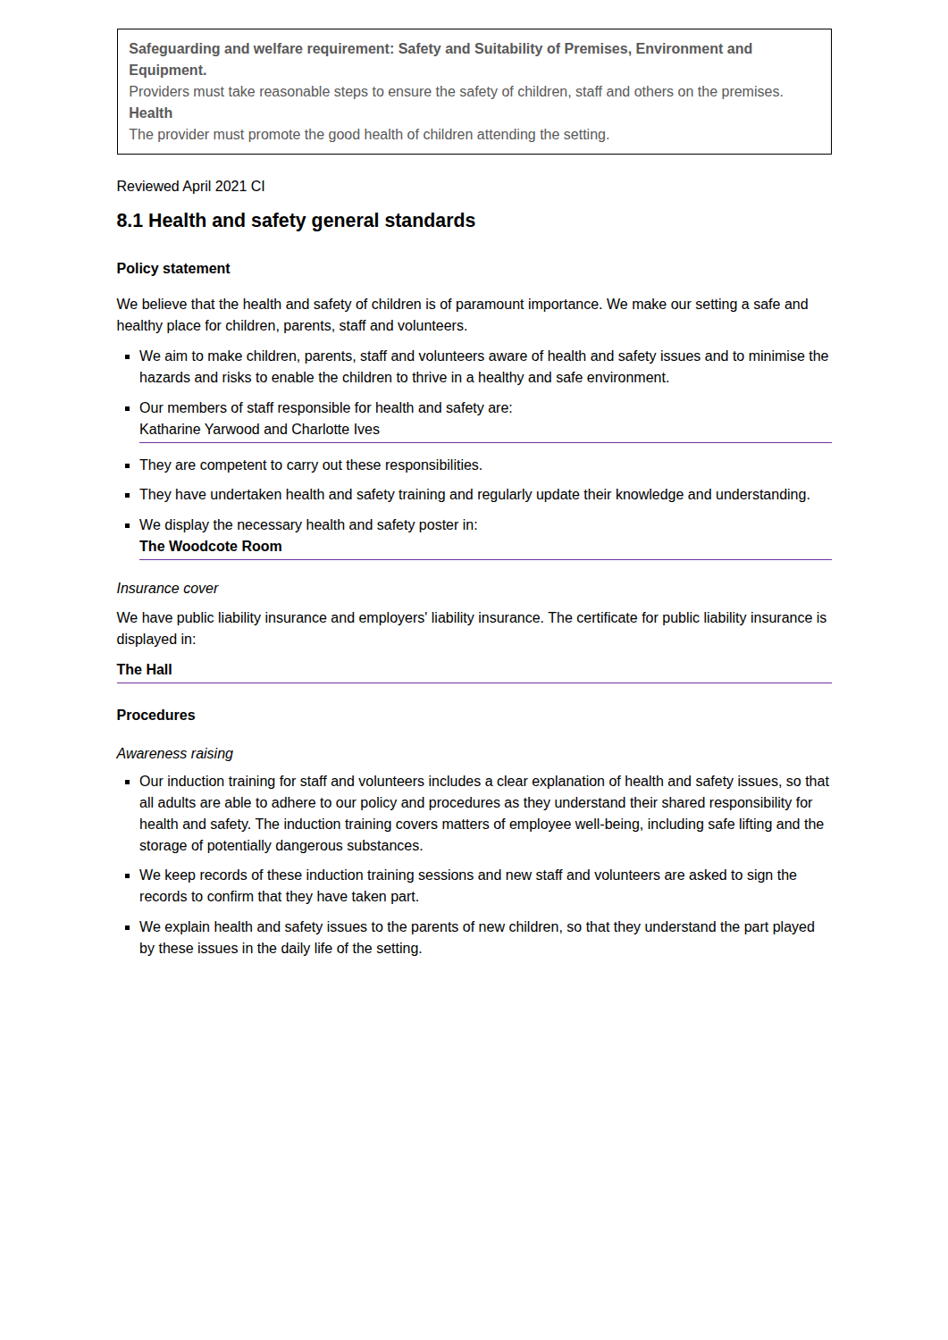Safeguarding and welfare requirement: Safety and Suitability of Premises, Environment and Equipment.
Providers must take reasonable steps to ensure the safety of children, staff and others on the premises.
Health
The provider must promote the good health of children attending the setting.
Reviewed April 2021 CI
8.1 Health and safety general standards
Policy statement
We believe that the health and safety of children is of paramount importance. We make our setting a safe and healthy place for children, parents, staff and volunteers.
We aim to make children, parents, staff and volunteers aware of health and safety issues and to minimise the hazards and risks to enable the children to thrive in a healthy and safe environment.
Our members of staff responsible for health and safety are: Katharine Yarwood and Charlotte Ives
They are competent to carry out these responsibilities.
They have undertaken health and safety training and regularly update their knowledge and understanding.
We display the necessary health and safety poster in: The Woodcote Room
Insurance cover
We have public liability insurance and employers' liability insurance. The certificate for public liability insurance is displayed in:
The Hall
Procedures
Awareness raising
Our induction training for staff and volunteers includes a clear explanation of health and safety issues, so that all adults are able to adhere to our policy and procedures as they understand their shared responsibility for health and safety. The induction training covers matters of employee well-being, including safe lifting and the storage of potentially dangerous substances.
We keep records of these induction training sessions and new staff and volunteers are asked to sign the records to confirm that they have taken part.
We explain health and safety issues to the parents of new children, so that they understand the part played by these issues in the daily life of the setting.